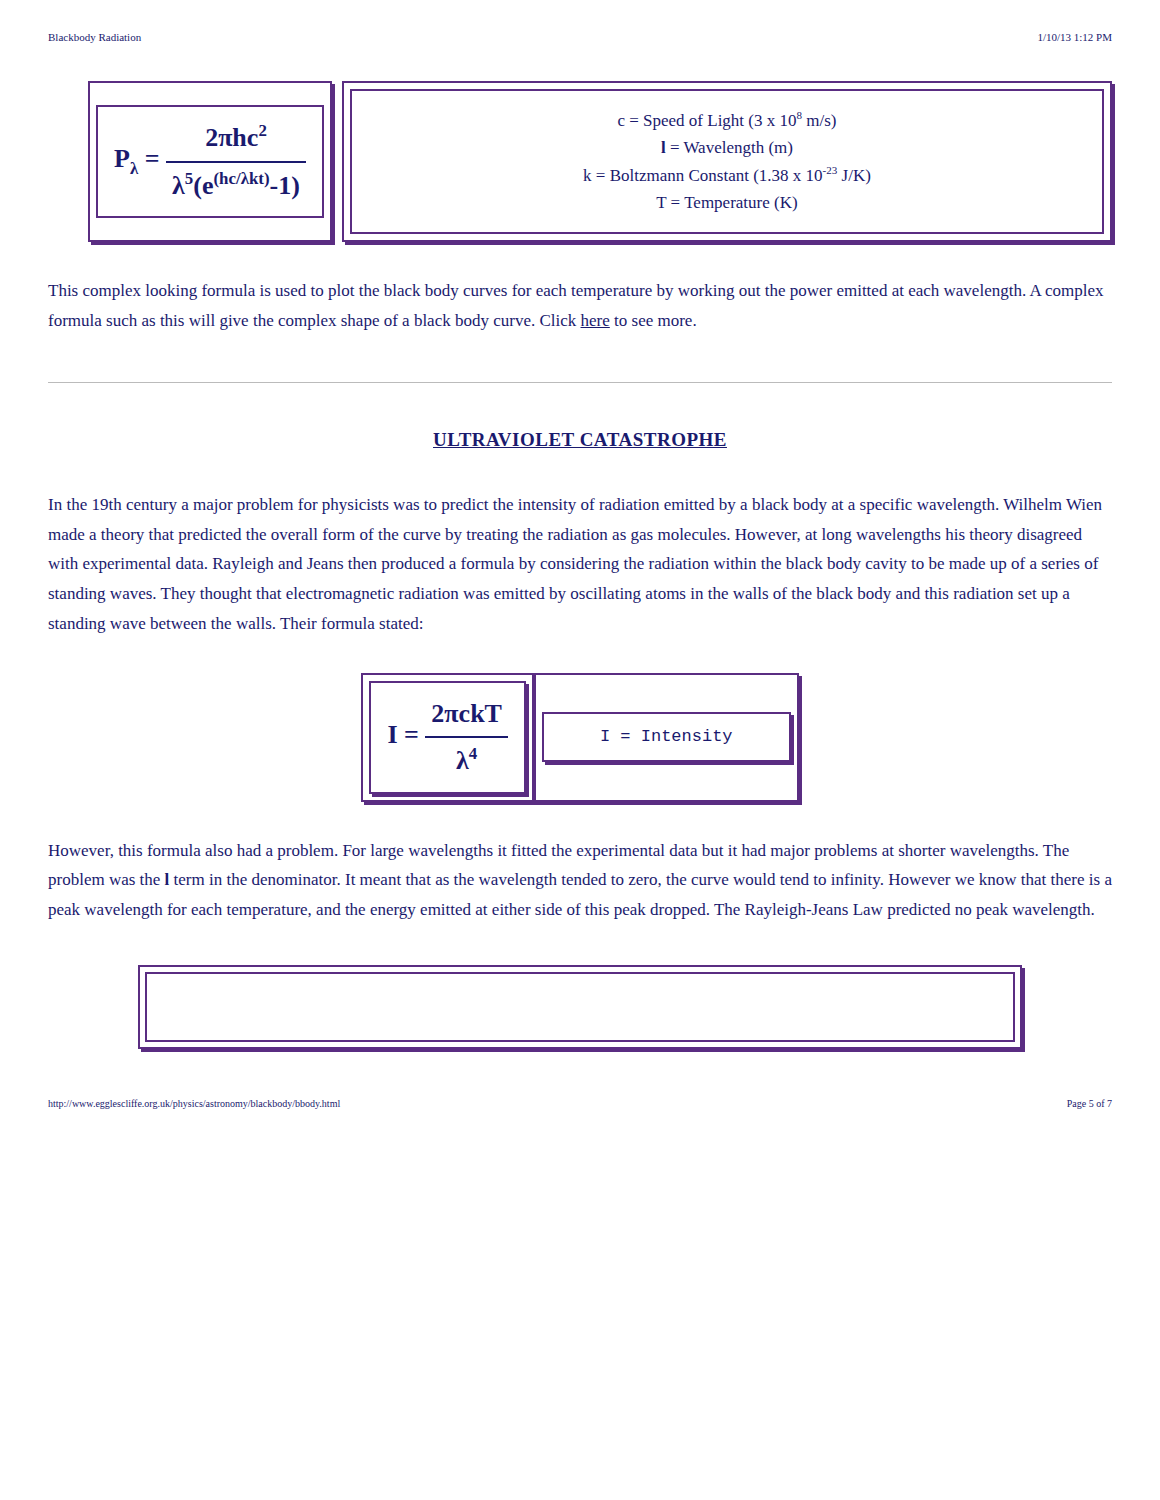Blackbody Radiation 1/10/13 1:12 PM
Pλ = 2πhc2 λ5(e(hc/λkt)-1)
c = Speed of Light (3 x 108 m/s)
l = Wavelength (m)
k = Boltzmann Constant (1.38 x 10-23 J/K)
T = Temperature (K)
This complex looking formula is used to plot the black body curves for each temperature by working out the power emitted at each wavelength. A complex formula such as this will give the complex shape of a black body curve. Click here to see more.
ULTRAVIOLET CATASTROPHE
In the 19th century a major problem for physicists was to predict the intensity of radiation emitted by a black body at a specific wavelength. Wilhelm Wien made a theory that predicted the overall form of the curve by treating the radiation as gas molecules. However, at long wavelengths his theory disagreed with experimental data. Rayleigh and Jeans then produced a formula by considering the radiation within the black body cavity to be made up of a series of standing waves. They thought that electromagnetic radiation was emitted by oscillating atoms in the walls of the black body and this radiation set up a standing wave between the walls. Their formula stated:
I = 2πckT λ4
I = Intensity
However, this formula also had a problem. For large wavelengths it fitted the experimental data but it had major problems at shorter wavelengths. The problem was the l term in the denominator. It meant that as the wavelength tended to zero, the curve would tend to infinity. However we know that there is a peak wavelength for each temperature, and the energy emitted at either side of this peak dropped. The Rayleigh-Jeans Law predicted no peak wavelength.
http://www.egglescliffe.org.uk/physics/astronomy/blackbody/bbody.html Page 5 of 7